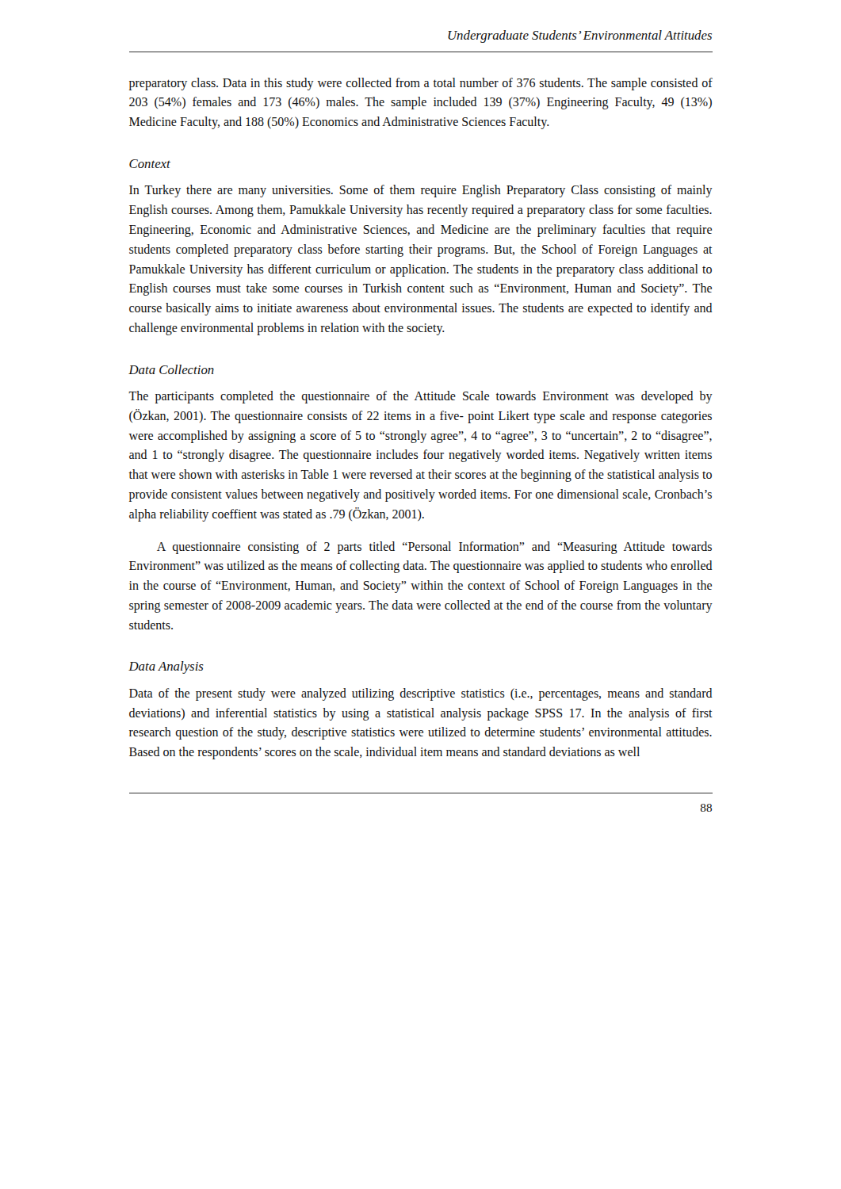Undergraduate Students’ Environmental Attitudes
preparatory class. Data in this study were collected from a total number of 376 students. The sample consisted of 203 (54%) females and 173 (46%) males. The sample included 139 (37%) Engineering Faculty, 49 (13%) Medicine Faculty, and 188 (50%) Economics and Administrative Sciences Faculty.
Context
In Turkey there are many universities. Some of them require English Preparatory Class consisting of mainly English courses. Among them, Pamukkale University has recently required a preparatory class for some faculties. Engineering, Economic and Administrative Sciences, and Medicine are the preliminary faculties that require students completed preparatory class before starting their programs. But, the School of Foreign Languages at Pamukkale University has different curriculum or application. The students in the preparatory class additional to English courses must take some courses in Turkish content such as “Environment, Human and Society”. The course basically aims to initiate awareness about environmental issues. The students are expected to identify and challenge environmental problems in relation with the society.
Data Collection
The participants completed the questionnaire of the Attitude Scale towards Environment was developed by (Özkan, 2001). The questionnaire consists of 22 items in a five- point Likert type scale and response categories were accomplished by assigning a score of 5 to “strongly agree”, 4 to “agree”, 3 to “uncertain”, 2 to “disagree”, and 1 to “strongly disagree. The questionnaire includes four negatively worded items. Negatively written items that were shown with asterisks in Table 1 were reversed at their scores at the beginning of the statistical analysis to provide consistent values between negatively and positively worded items. For one dimensional scale, Cronbach’s alpha reliability coeffient was stated as .79 (Özkan, 2001).
A questionnaire consisting of 2 parts titled “Personal Information” and “Measuring Attitude towards Environment” was utilized as the means of collecting data. The questionnaire was applied to students who enrolled in the course of “Environment, Human, and Society” within the context of School of Foreign Languages in the spring semester of 2008-2009 academic years. The data were collected at the end of the course from the voluntary students.
Data Analysis
Data of the present study were analyzed utilizing descriptive statistics (i.e., percentages, means and standard deviations) and inferential statistics by using a statistical analysis package SPSS 17. In the analysis of first research question of the study, descriptive statistics were utilized to determine students’ environmental attitudes. Based on the respondents’ scores on the scale, individual item means and standard deviations as well
88